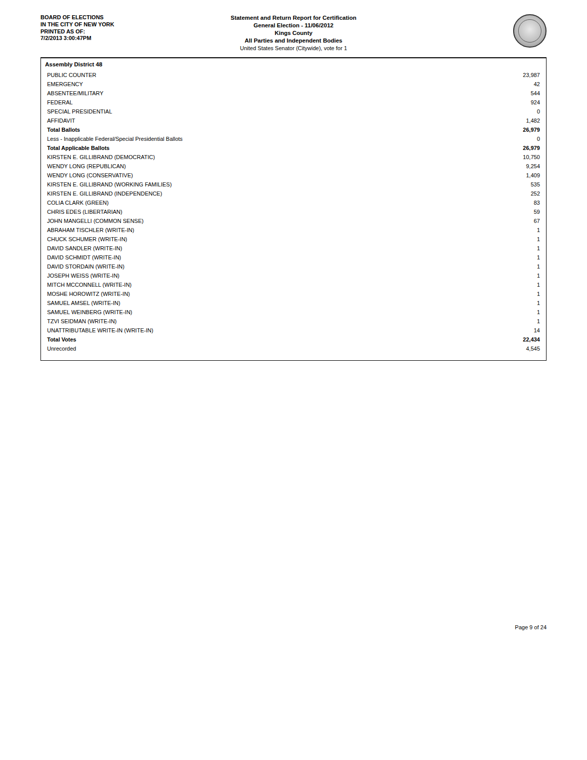BOARD OF ELECTIONS
IN THE CITY OF NEW YORK
PRINTED AS OF:
7/2/2013 3:00:47PM
Statement and Return Report for Certification
General Election - 11/06/2012
Kings County
All Parties and Independent Bodies
United States Senator (Citywide), vote for 1
Assembly District 48
| PUBLIC COUNTER | 23,987 |
| EMERGENCY | 42 |
| ABSENTEE/MILITARY | 544 |
| FEDERAL | 924 |
| SPECIAL PRESIDENTIAL | 0 |
| AFFIDAVIT | 1,482 |
| Total Ballots | 26,979 |
| Less - Inapplicable Federal/Special Presidential Ballots | 0 |
| Total Applicable Ballots | 26,979 |
| KIRSTEN E. GILLIBRAND (DEMOCRATIC) | 10,750 |
| WENDY LONG (REPUBLICAN) | 9,254 |
| WENDY LONG (CONSERVATIVE) | 1,409 |
| KIRSTEN E. GILLIBRAND (WORKING FAMILIES) | 535 |
| KIRSTEN E. GILLIBRAND (INDEPENDENCE) | 252 |
| COLIA CLARK (GREEN) | 83 |
| CHRIS EDES (LIBERTARIAN) | 59 |
| JOHN MANGELLI (COMMON SENSE) | 67 |
| ABRAHAM TISCHLER (WRITE-IN) | 1 |
| CHUCK SCHUMER (WRITE-IN) | 1 |
| DAVID SANDLER (WRITE-IN) | 1 |
| DAVID SCHMIDT (WRITE-IN) | 1 |
| DAVID STORDAIN (WRITE-IN) | 1 |
| JOSEPH WEISS (WRITE-IN) | 1 |
| MITCH MCCONNELL (WRITE-IN) | 1 |
| MOSHE HOROWITZ (WRITE-IN) | 1 |
| SAMUEL AMSEL (WRITE-IN) | 1 |
| SAMUEL WEINBERG (WRITE-IN) | 1 |
| TZVI SEIDMAN (WRITE-IN) | 1 |
| UNATTRIBUTABLE WRITE-IN (WRITE-IN) | 14 |
| Total Votes | 22,434 |
| Unrecorded | 4,545 |
Page 9 of 24